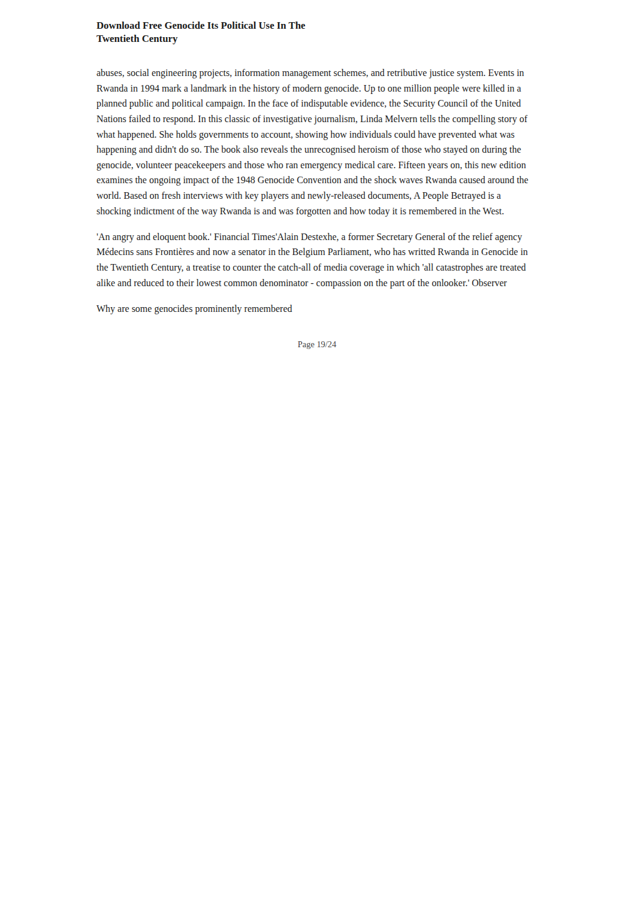Download Free Genocide Its Political Use In The Twentieth Century
abuses, social engineering projects, information management schemes, and retributive justice system. Events in Rwanda in 1994 mark a landmark in the history of modern genocide. Up to one million people were killed in a planned public and political campaign. In the face of indisputable evidence, the Security Council of the United Nations failed to respond. In this classic of investigative journalism, Linda Melvern tells the compelling story of what happened. She holds governments to account, showing how individuals could have prevented what was happening and didn't do so. The book also reveals the unrecognised heroism of those who stayed on during the genocide, volunteer peacekeepers and those who ran emergency medical care. Fifteen years on, this new edition examines the ongoing impact of the 1948 Genocide Convention and the shock waves Rwanda caused around the world. Based on fresh interviews with key players and newly-released documents, A People Betrayed is a shocking indictment of the way Rwanda is and was forgotten and how today it is remembered in the West.
'An angry and eloquent book.' Financial Times'Alain Destexhe, a former Secretary General of the relief agency Médecins sans Frontières and now a senator in the Belgium Parliament, who has writted Rwanda in Genocide in the Twentieth Century, a treatise to counter the catch-all of media coverage in which 'all catastrophes are treated alike and reduced to their lowest common denominator - compassion on the part of the onlooker.' Observer
Why are some genocides prominently remembered
Page 19/24